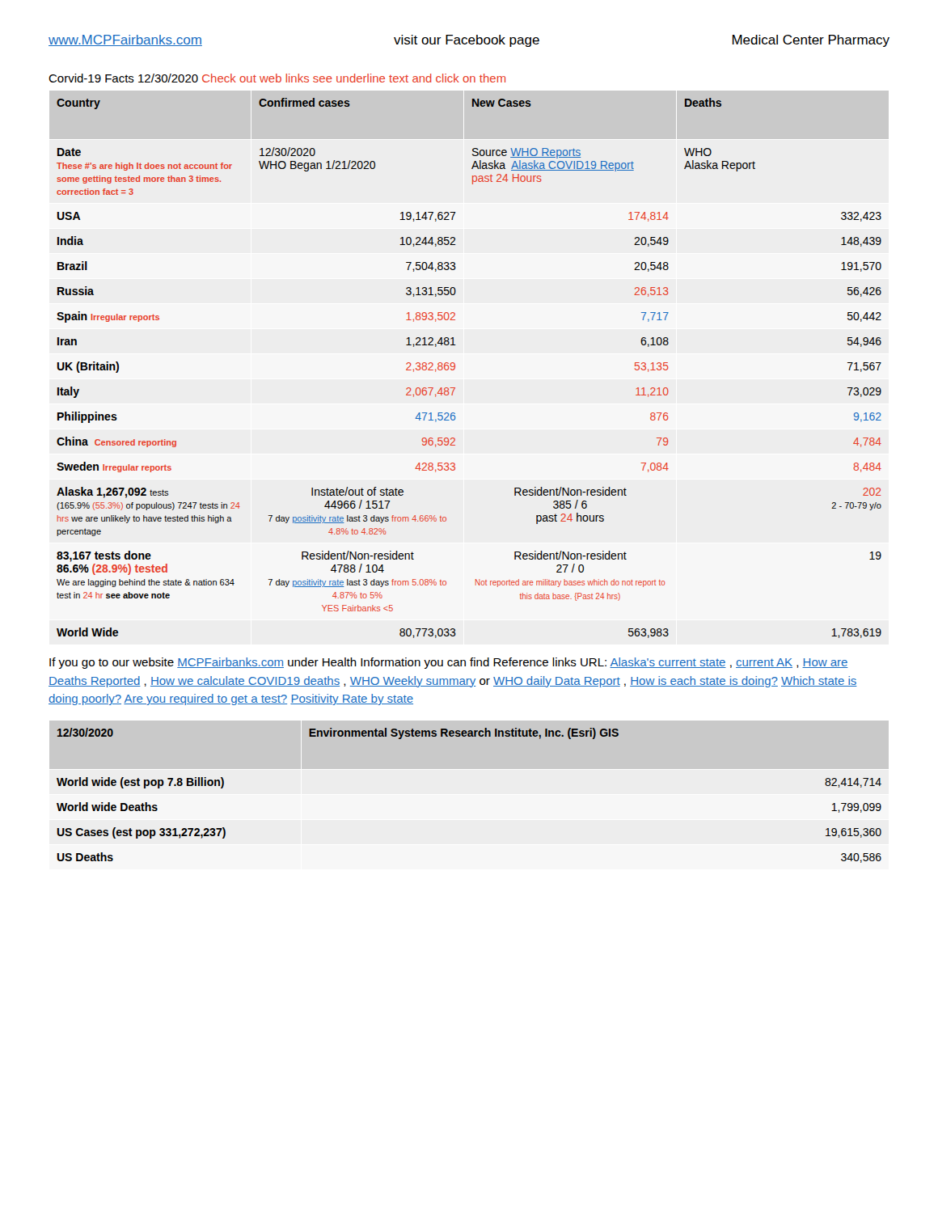www.MCPFairbanks.com
visit our Facebook page
Medical Center Pharmacy
Corvid-19 Facts 12/30/2020 Check out web links see underline text and click on them
| Country | Confirmed cases | New Cases | Deaths |
| --- | --- | --- | --- |
| Date These #'s are high It does not account for some getting tested more than 3 times. correction fact = 3 | 12/30/2020 WHO Began 1/21/2020 | Source WHO Reports Alaska Alaska COVID19 Report past 24 Hours | WHO Alaska Report |
| USA | 19,147,627 | 174,814 | 332,423 |
| India | 10,244,852 | 20,549 | 148,439 |
| Brazil | 7,504,833 | 20,548 | 191,570 |
| Russia | 3,131,550 | 26,513 | 56,426 |
| Spain Irregular reports | 1,893,502 | 7,717 | 50,442 |
| Iran | 1,212,481 | 6,108 | 54,946 |
| UK (Britain) | 2,382,869 | 53,135 | 71,567 |
| Italy | 2,067,487 | 11,210 | 73,029 |
| Philippines | 471,526 | 876 | 9,162 |
| China Censored reporting | 96,592 | 79 | 4,784 |
| Sweden Irregular reports | 428,533 | 7,084 | 8,484 |
| Alaska 1,267,092 tests (165.9% (55.3%) of populous) 7247 tests in 24 hrs we are unlikely to have tested this high a percentage | Instate/out of state 44966 / 1517 7 day positivity rate last 3 days from 4.66% to 4.8% to 4.82% | Resident/Non-resident 385 / 6 past 24 hours | 202 2 - 70-79 y/o |
| 83,167 tests done 86.6% (28.9%) tested We are lagging behind the state & nation 634 test in 24 hr see above note | Resident/Non-resident 4788 / 104 7 day positivity rate last 3 days from 5.08% to 4.87% to 5% YES Fairbanks <5 | Resident/Non-resident 27 / 0 Not reported are military bases which do not report to this data base. {Past 24 hrs) | 19 |
| World Wide | 80,773,033 | 563,983 | 1,783,619 |
If you go to our website MCPFairbanks.com under Health Information you can find Reference links URL: Alaska's current state , current AK , How are Deaths Reported , How we calculate COVID19 deaths , WHO Weekly summary or WHO daily Data Report , How is each state is doing? Which state is doing poorly? Are you required to get a test? Positivity Rate by state
| 12/30/2020 | Environmental Systems Research Institute, Inc. (Esri) GIS |
| --- | --- |
| World wide (est pop 7.8 Billion) | 82,414,714 |
| World wide Deaths | 1,799,099 |
| US Cases (est pop 331,272,237) | 19,615,360 |
| US Deaths | 340,586 |